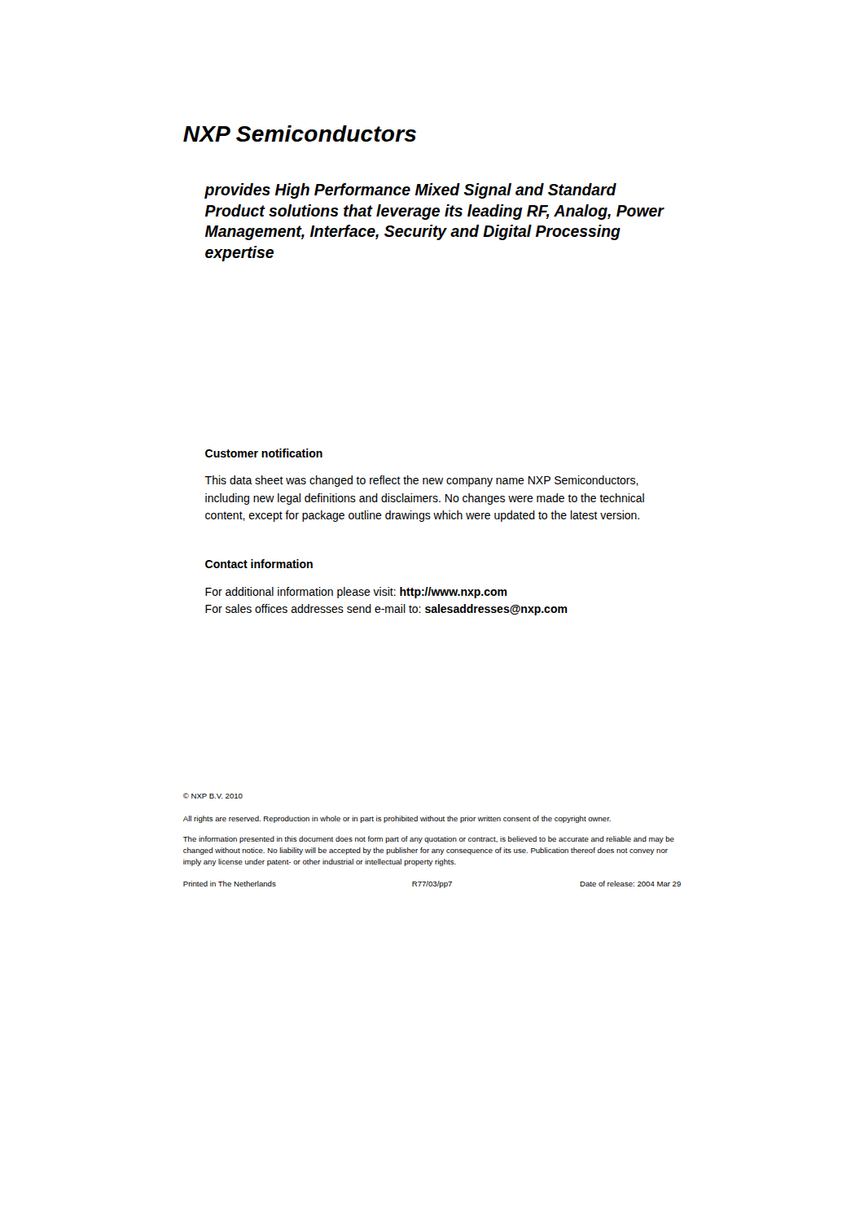NXP Semiconductors
provides High Performance Mixed Signal and Standard Product solutions that leverage its leading RF, Analog, Power Management, Interface, Security and Digital Processing expertise
Customer notification
This data sheet was changed to reflect the new company name NXP Semiconductors, including new legal definitions and disclaimers. No changes were made to the technical content, except for package outline drawings which were updated to the latest version.
Contact information
For additional information please visit: http://www.nxp.com
For sales offices addresses send e-mail to: salesaddresses@nxp.com
© NXP B.V. 2010
All rights are reserved. Reproduction in whole or in part is prohibited without the prior written consent of the copyright owner.
The information presented in this document does not form part of any quotation or contract, is believed to be accurate and reliable and may be changed without notice. No liability will be accepted by the publisher for any consequence of its use. Publication thereof does not convey nor imply any license under patent- or other industrial or intellectual property rights.
Printed in The Netherlands
R77/03/pp7
Date of release: 2004 Mar 29